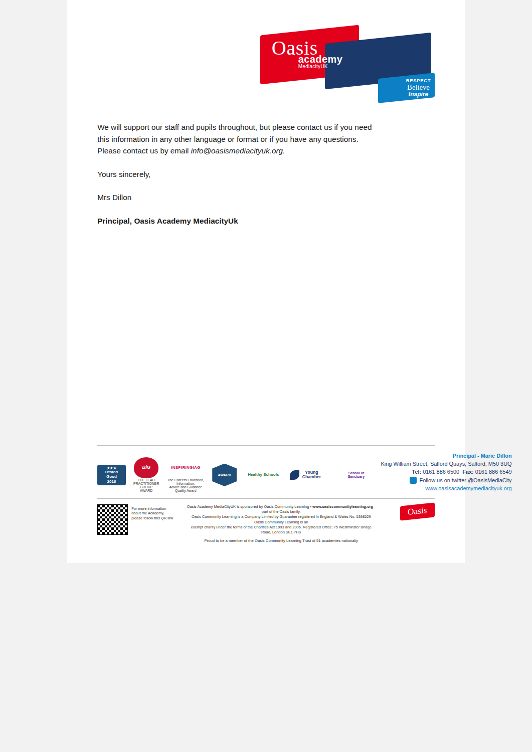Oasis
academy
MediacityUK
RESPECT
Believe
Inspire
We will support our staff and pupils throughout, but please contact us if you need this information in any other language or format or if you have any questions. Please contact us by email info@oasismediacityuk.org.
Yours sincerely,
Mrs Dillon
Principal, Oasis Academy MediacityUk
★★★ Ofsted Good 2016
BiG
THE LEAD PRACTITIONER
GROUP AWARD
INSPIRING IAG
The Careers Education, Information,
Advice and Guidance Quality Award
AWARD
Healthy Schools
Young
Chamber
School of Sanctuary
Principal - Marie Dillon
King William Street, Salford Quays, Salford, M50 3UQ
Tel: 0161 886 6500 Fax: 0161 886 6549
Follow us on twitter @OasisMediaCity
www.oasisacademymediacityuk.org
For more information
about the Academy,
please follow this QR link
Oasis Academy MediaCityUK is sponsored by Oasis Community Learning • www.oasiscommunitylearning.org - part of the Oasis family.
Oasis Community Learning is a Company Limited by Guarantee registered in England & Wales No. 5398529 Oasis Community Learning is an
exempt charity under the terms of the Charities Act 1993 and 2006. Registered Office: 75 Westminster Bridge Road, London SE1 7HS
Proud to be a member of the Oasis Community Learning Trust of 51 academies nationally
Oasis